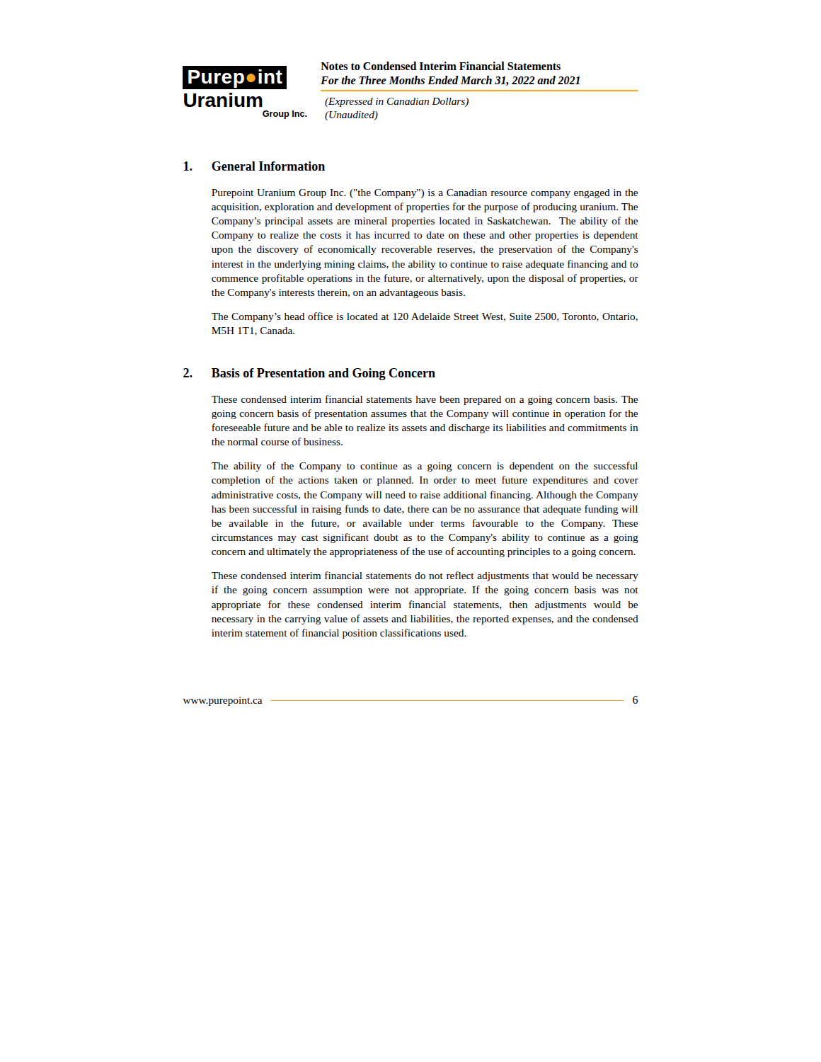Purep●int
Uranium
Group Inc.
Notes to Condensed Interim Financial Statements
For the Three Months Ended March 31, 2022 and 2021
(Expressed in Canadian Dollars)
(Unaudited)
1.
General Information
Purepoint Uranium Group Inc. ("the Company") is a Canadian resource company engaged in the acquisition, exploration and development of properties for the purpose of producing uranium. The Company’s principal assets are mineral properties located in Saskatchewan. The ability of the Company to realize the costs it has incurred to date on these and other properties is dependent upon the discovery of economically recoverable reserves, the preservation of the Company's interest in the underlying mining claims, the ability to continue to raise adequate financing and to commence profitable operations in the future, or alternatively, upon the disposal of properties, or the Company's interests therein, on an advantageous basis.
The Company’s head office is located at 120 Adelaide Street West, Suite 2500, Toronto, Ontario, M5H 1T1, Canada.
2.
Basis of Presentation and Going Concern
These condensed interim financial statements have been prepared on a going concern basis. The going concern basis of presentation assumes that the Company will continue in operation for the foreseeable future and be able to realize its assets and discharge its liabilities and commitments in the normal course of business.
The ability of the Company to continue as a going concern is dependent on the successful completion of the actions taken or planned. In order to meet future expenditures and cover administrative costs, the Company will need to raise additional financing. Although the Company has been successful in raising funds to date, there can be no assurance that adequate funding will be available in the future, or available under terms favourable to the Company. These circumstances may cast significant doubt as to the Company's ability to continue as a going concern and ultimately the appropriateness of the use of accounting principles to a going concern.
These condensed interim financial statements do not reflect adjustments that would be necessary if the going concern assumption were not appropriate. If the going concern basis was not appropriate for these condensed interim financial statements, then adjustments would be necessary in the carrying value of assets and liabilities, the reported expenses, and the condensed interim statement of financial position classifications used.
www.purepoint.ca
6